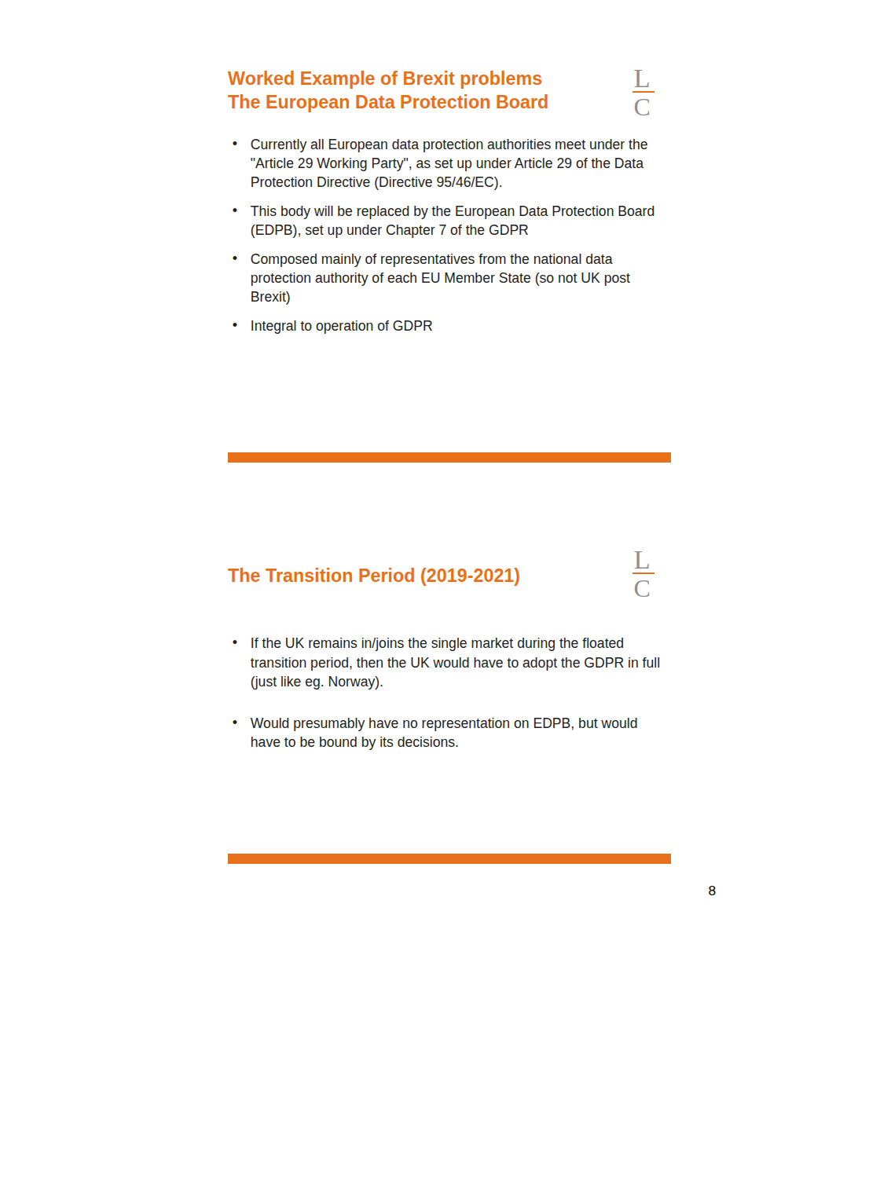L C
Worked Example of Brexit problems The European Data Protection Board
Currently all European data protection authorities meet under the "Article 29 Working Party", as set up under Article 29 of the Data Protection Directive (Directive 95/46/EC).
This body will be replaced by the European Data Protection Board (EDPB), set up under Chapter 7 of the GDPR
Composed mainly of representatives from the national data protection authority of each EU Member State (so not UK post Brexit)
Integral to operation of GDPR
L C
The Transition Period (2019-2021)
If the UK remains in/joins the single market during the floated transition period, then the UK would have to adopt the GDPR in full (just like eg. Norway).
Would presumably have no representation on EDPB, but would have to be bound by its decisions.
8